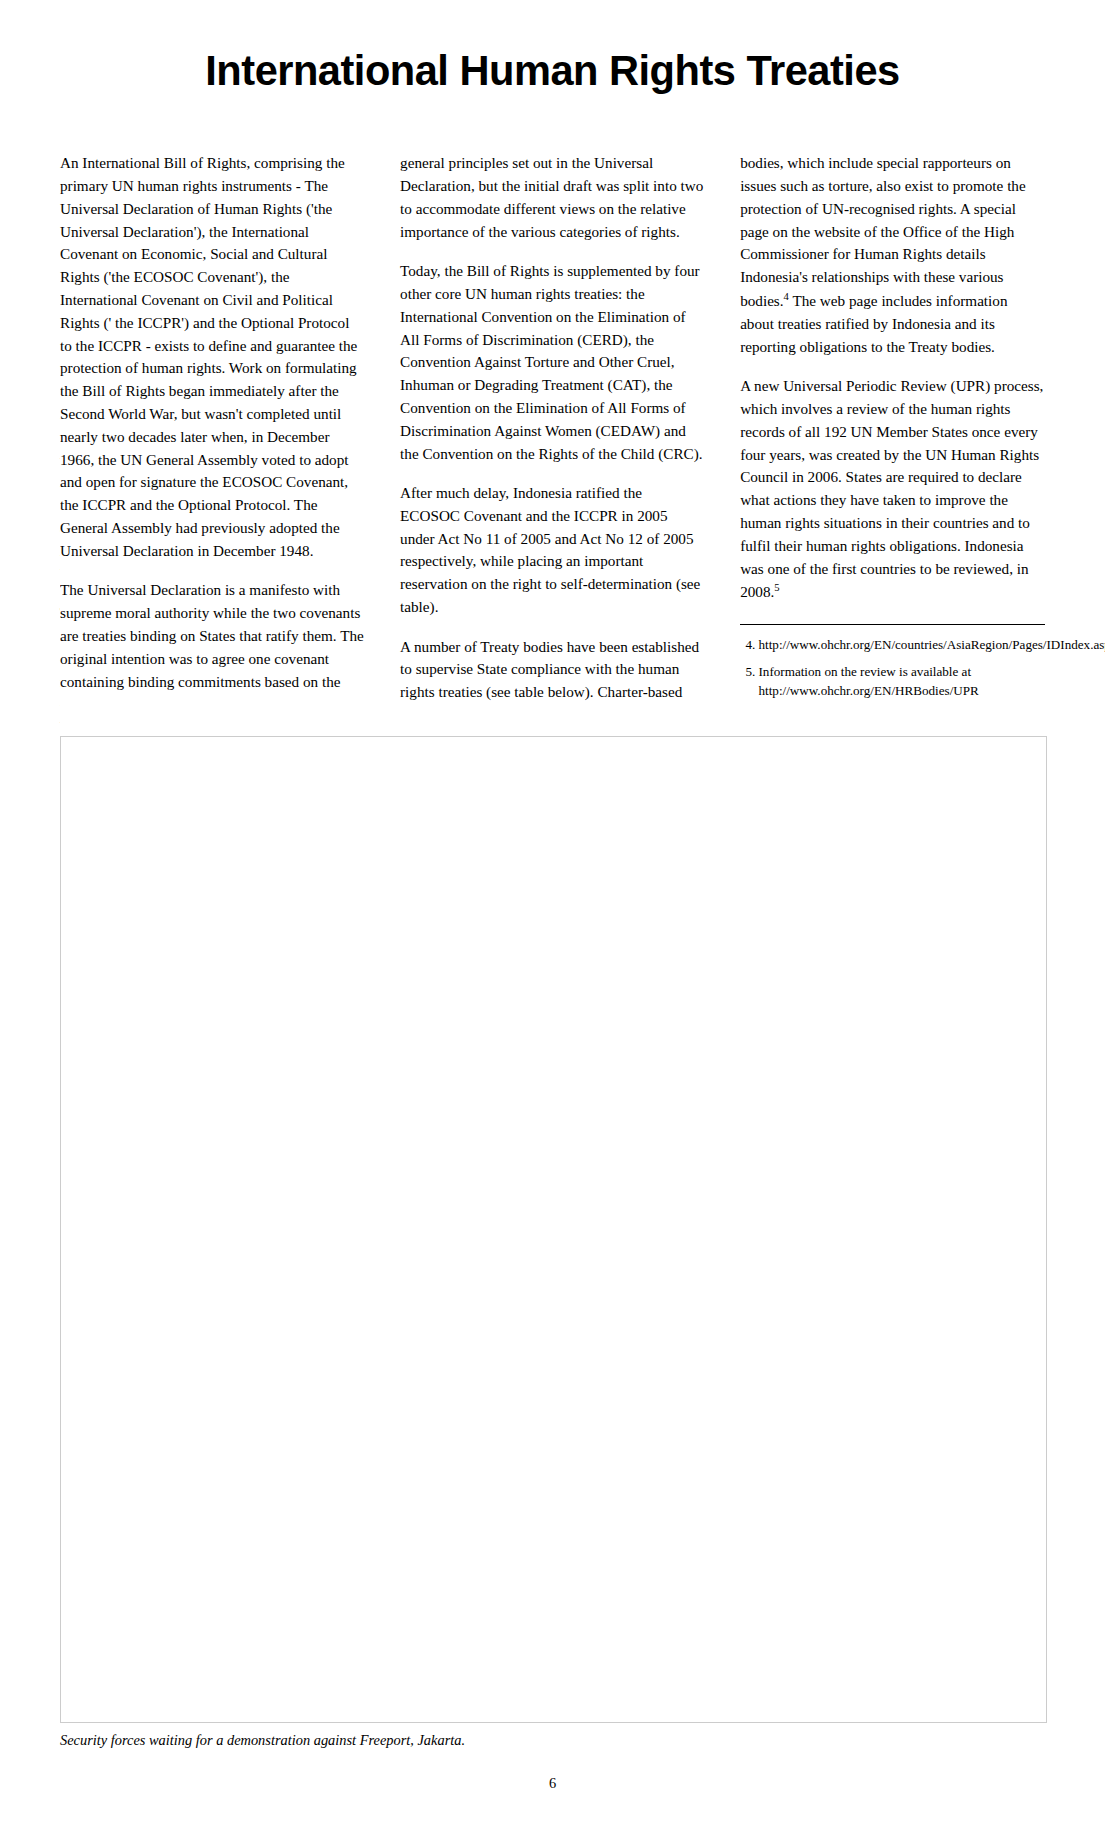International Human Rights Treaties
An International Bill of Rights, comprising the primary UN human rights instruments - The Universal Declaration of Human Rights ('the Universal Declaration'), the International Covenant on Economic, Social and Cultural Rights ('the ECOSOC Covenant'), the International Covenant on Civil and Political Rights (' the ICCPR') and the Optional Protocol to the ICCPR - exists to define and guarantee the protection of human rights. Work on formulating the Bill of Rights began immediately after the Second World War, but wasn't completed until nearly two decades later when, in December 1966, the UN General Assembly voted to adopt and open for signature the ECOSOC Covenant, the ICCPR and the Optional Protocol. The General Assembly had previously adopted the Universal Declaration in December 1948.
The Universal Declaration is a manifesto with supreme moral authority while the two covenants are treaties binding on States that ratify them. The original intention was to agree one covenant containing binding commitments based on the general principles set out in the Universal Declaration, but the initial draft was split into two to accommodate different views on the relative importance of the various categories of rights.
Today, the Bill of Rights is supplemented by four other core UN human rights treaties: the International Convention on the Elimination of All Forms of Discrimination (CERD), the Convention Against Torture and Other Cruel, Inhuman or Degrading Treatment (CAT), the Convention on the Elimination of All Forms of Discrimination Against Women (CEDAW) and the Convention on the Rights of the Child (CRC).
After much delay, Indonesia ratified the ECOSOC Covenant and the ICCPR in 2005 under Act No 11 of 2005 and Act No 12 of 2005 respectively, while placing an important reservation on the right to self-determination (see table).
A number of Treaty bodies have been established to supervise State compliance with the human rights treaties (see table below). Charter-based bodies, which include special rapporteurs on issues such as torture, also exist to promote the protection of UN-recognised rights. A special page on the website of the Office of the High Commissioner for Human Rights details Indonesia's relationships with these various bodies.4 The web page includes information about treaties ratified by Indonesia and its reporting obligations to the Treaty bodies.
A new Universal Periodic Review (UPR) process, which involves a review of the human rights records of all 192 UN Member States once every four years, was created by the UN Human Rights Council in 2006. States are required to declare what actions they have taken to improve the human rights situations in their countries and to fulfil their human rights obligations. Indonesia was one of the first countries to be reviewed, in 2008.5
http://www.ohchr.org/EN/countries/AsiaRegion/Pages/IDIndex.aspx
Information on the review is available at http://www.ohchr.org/EN/HRBodies/UPR
Security forces waiting for a demonstration against Freeport, Jakarta.
6